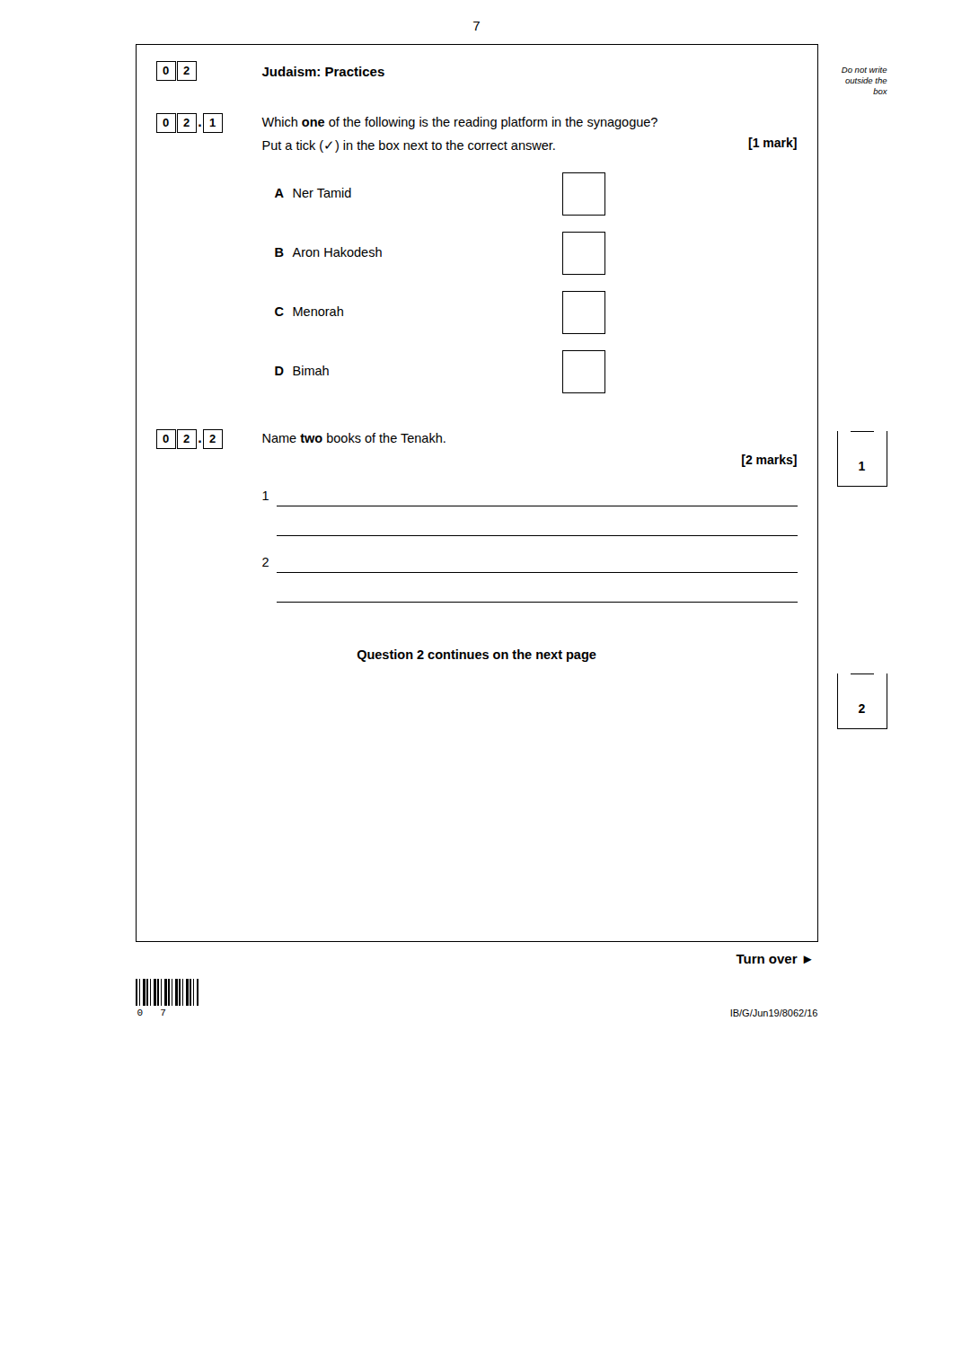7
Do not write
outside the
box
02
Judaism: Practices
02. 1
Which one of the following is the reading platform in the synagogue?
[1 mark]
Put a tick (✓) in the box next to the correct answer.
A
Ner Tamid
B
Aron Hakodesh
C
Menorah
D
Bimah
02. 2
Name two books of the Tenakh.
[2 marks]
1
2
Question 2 continues on the next page
1
2
Turn over ►
0 7
IB/G/Jun19/8062/16